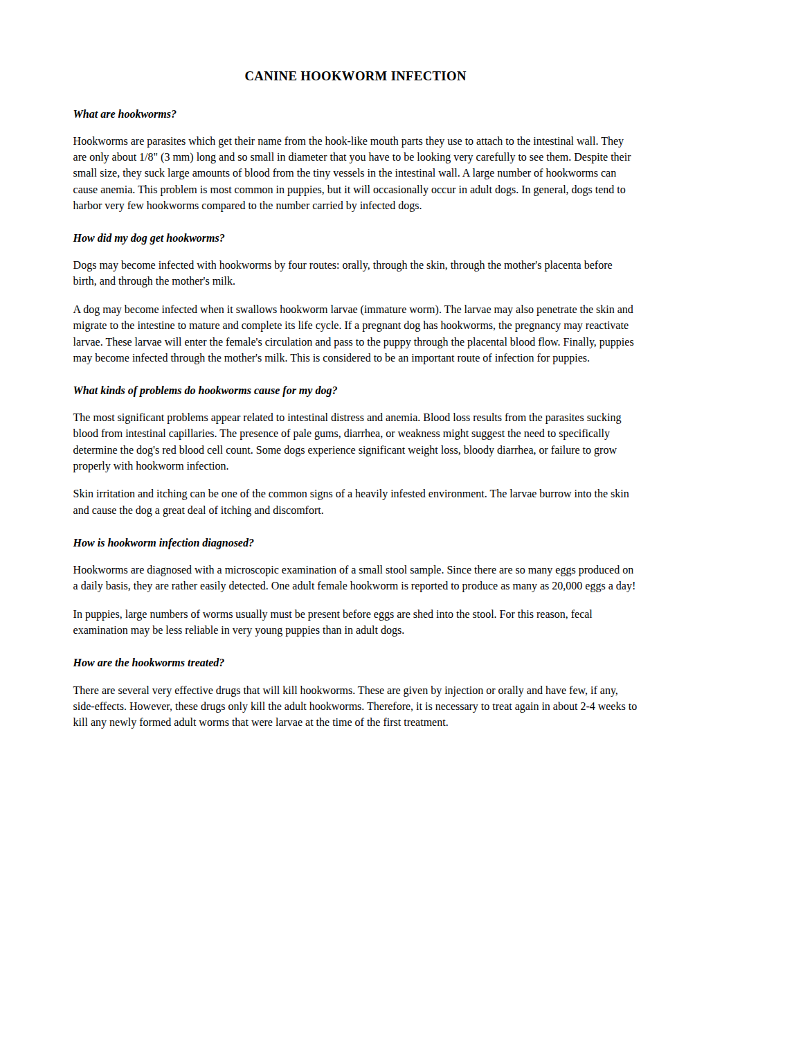CANINE HOOKWORM INFECTION
What are hookworms?
Hookworms are parasites which get their name from the hook-like mouth parts they use to attach to the intestinal wall. They are only about 1/8" (3 mm) long and so small in diameter that you have to be looking very carefully to see them. Despite their small size, they suck large amounts of blood from the tiny vessels in the intestinal wall. A large number of hookworms can cause anemia. This problem is most common in puppies, but it will occasionally occur in adult dogs. In general, dogs tend to harbor very few hookworms compared to the number carried by infected dogs.
How did my dog get hookworms?
Dogs may become infected with hookworms by four routes: orally, through the skin, through the mother's placenta before birth, and through the mother's milk.
A dog may become infected when it swallows hookworm larvae (immature worm). The larvae may also penetrate the skin and migrate to the intestine to mature and complete its life cycle. If a pregnant dog has hookworms, the pregnancy may reactivate larvae. These larvae will enter the female's circulation and pass to the puppy through the placental blood flow. Finally, puppies may become infected through the mother's milk. This is considered to be an important route of infection for puppies.
What kinds of problems do hookworms cause for my dog?
The most significant problems appear related to intestinal distress and anemia. Blood loss results from the parasites sucking blood from intestinal capillaries. The presence of pale gums, diarrhea, or weakness might suggest the need to specifically determine the dog's red blood cell count. Some dogs experience significant weight loss, bloody diarrhea, or failure to grow properly with hookworm infection.
Skin irritation and itching can be one of the common signs of a heavily infested environment. The larvae burrow into the skin and cause the dog a great deal of itching and discomfort.
How is hookworm infection diagnosed?
Hookworms are diagnosed with a microscopic examination of a small stool sample. Since there are so many eggs produced on a daily basis, they are rather easily detected. One adult female hookworm is reported to produce as many as 20,000 eggs a day!
In puppies, large numbers of worms usually must be present before eggs are shed into the stool. For this reason, fecal examination may be less reliable in very young puppies than in adult dogs.
How are the hookworms treated?
There are several very effective drugs that will kill hookworms. These are given by injection or orally and have few, if any, side-effects. However, these drugs only kill the adult hookworms. Therefore, it is necessary to treat again in about 2-4 weeks to kill any newly formed adult worms that were larvae at the time of the first treatment.